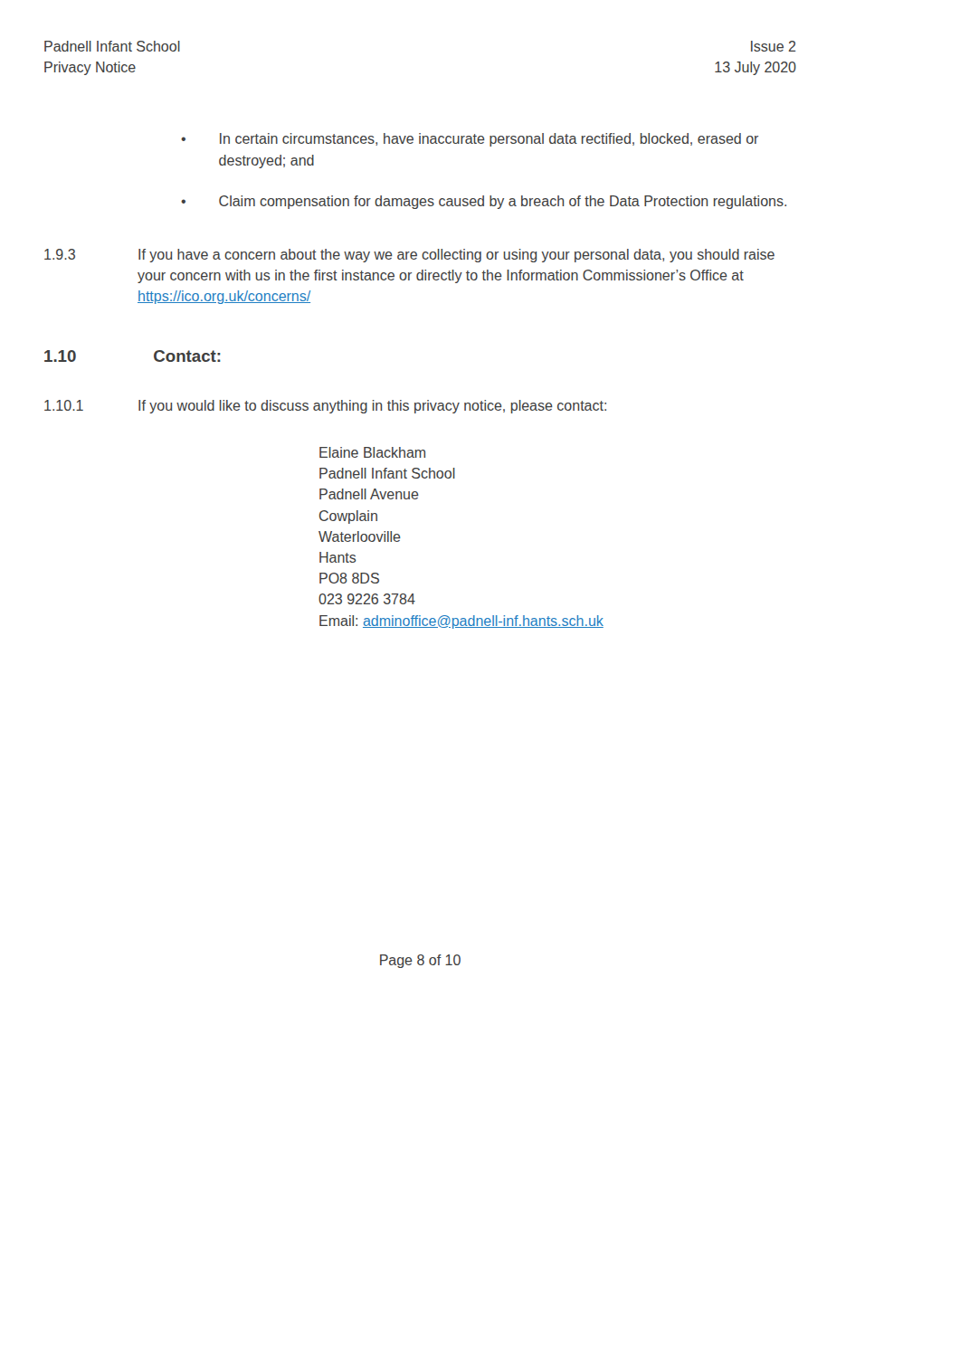Padnell Infant School
Privacy Notice
Issue 2
13 July 2020
• In certain circumstances, have inaccurate personal data rectified, blocked, erased or destroyed; and
• Claim compensation for damages caused by a breach of the Data Protection regulations.
1.9.3 If you have a concern about the way we are collecting or using your personal data, you should raise your concern with us in the first instance or directly to the Information Commissioner’s Office at https://ico.org.uk/concerns/
1.10 Contact:
1.10.1 If you would like to discuss anything in this privacy notice, please contact:
Elaine Blackham
Padnell Infant School
Padnell Avenue
Cowplain
Waterlooville
Hants
PO8 8DS
023 9226 3784
Email: adminoffice@padnell-inf.hants.sch.uk
Page 8 of 10